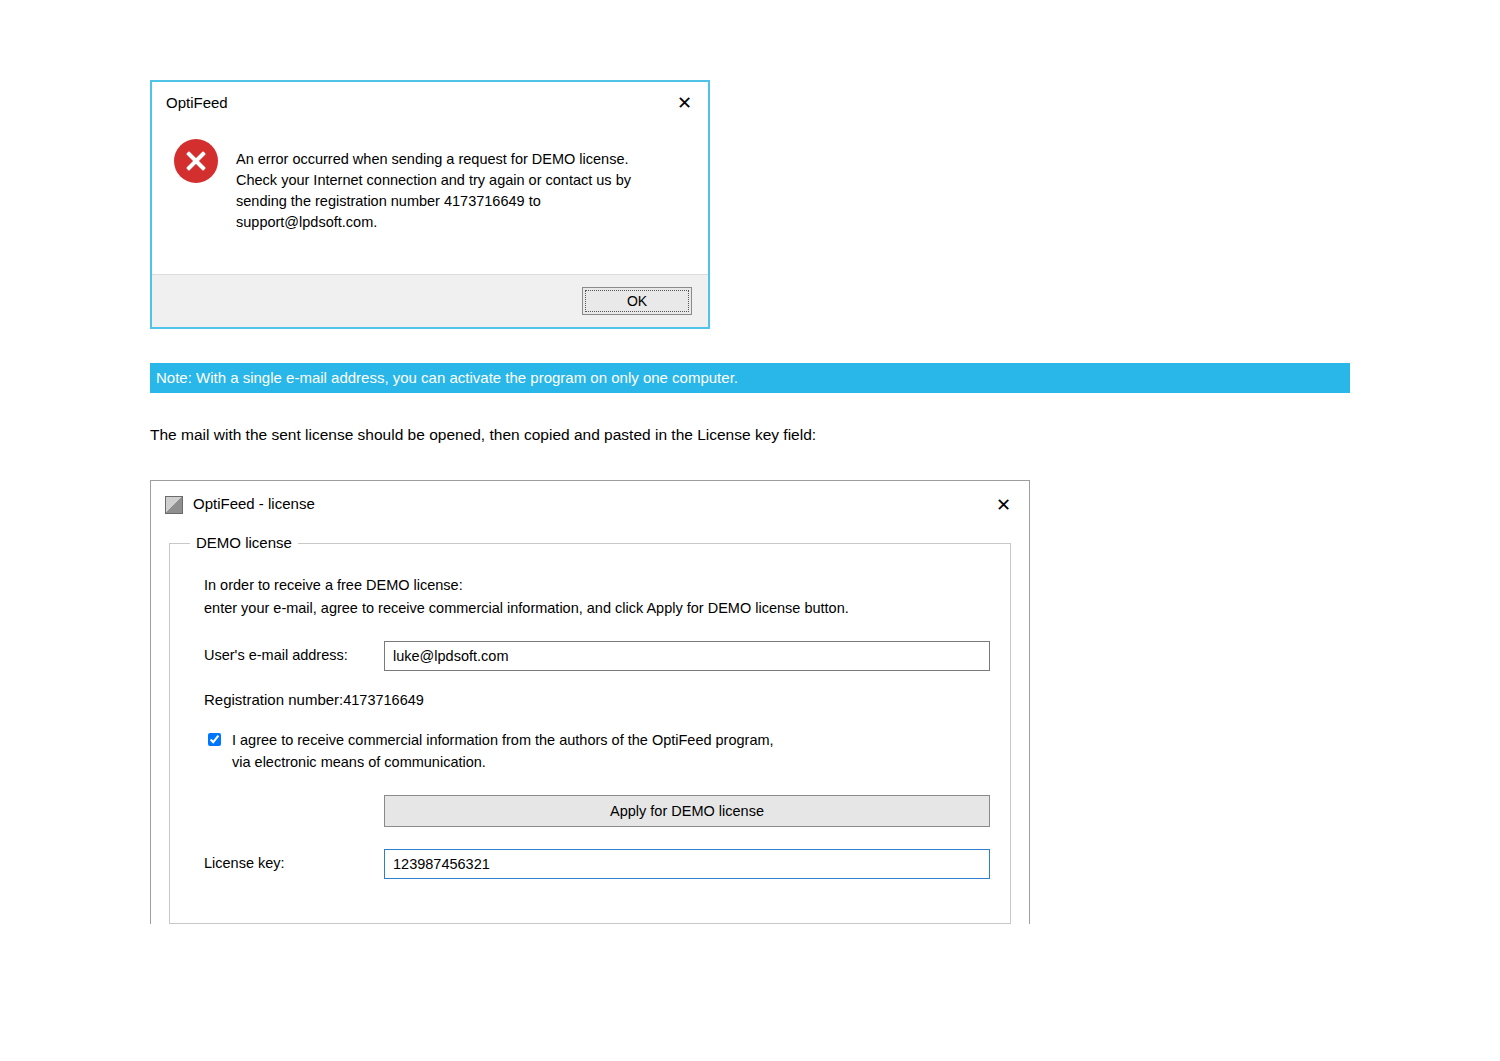OptiFeed ✕
An error occurred when sending a request for DEMO license. Check your Internet connection and try again or contact us by sending the registration number 4173716649 to support@lpdsoft.com.
OK
Note: With a single e-mail address, you can activate the program on only one computer.
The mail with the sent license should be opened, then copied and pasted in the License key field:
OptiFeed - license ✕
DEMO license
In order to receive a free DEMO license:
enter your e-mail, agree to receive commercial information, and click Apply for DEMO license button.
User's e-mail address:
Registration number: 4173716649
I agree to receive commercial information from the authors of the OptiFeed program,
via electronic means of communication.
Apply for DEMO license
License key: